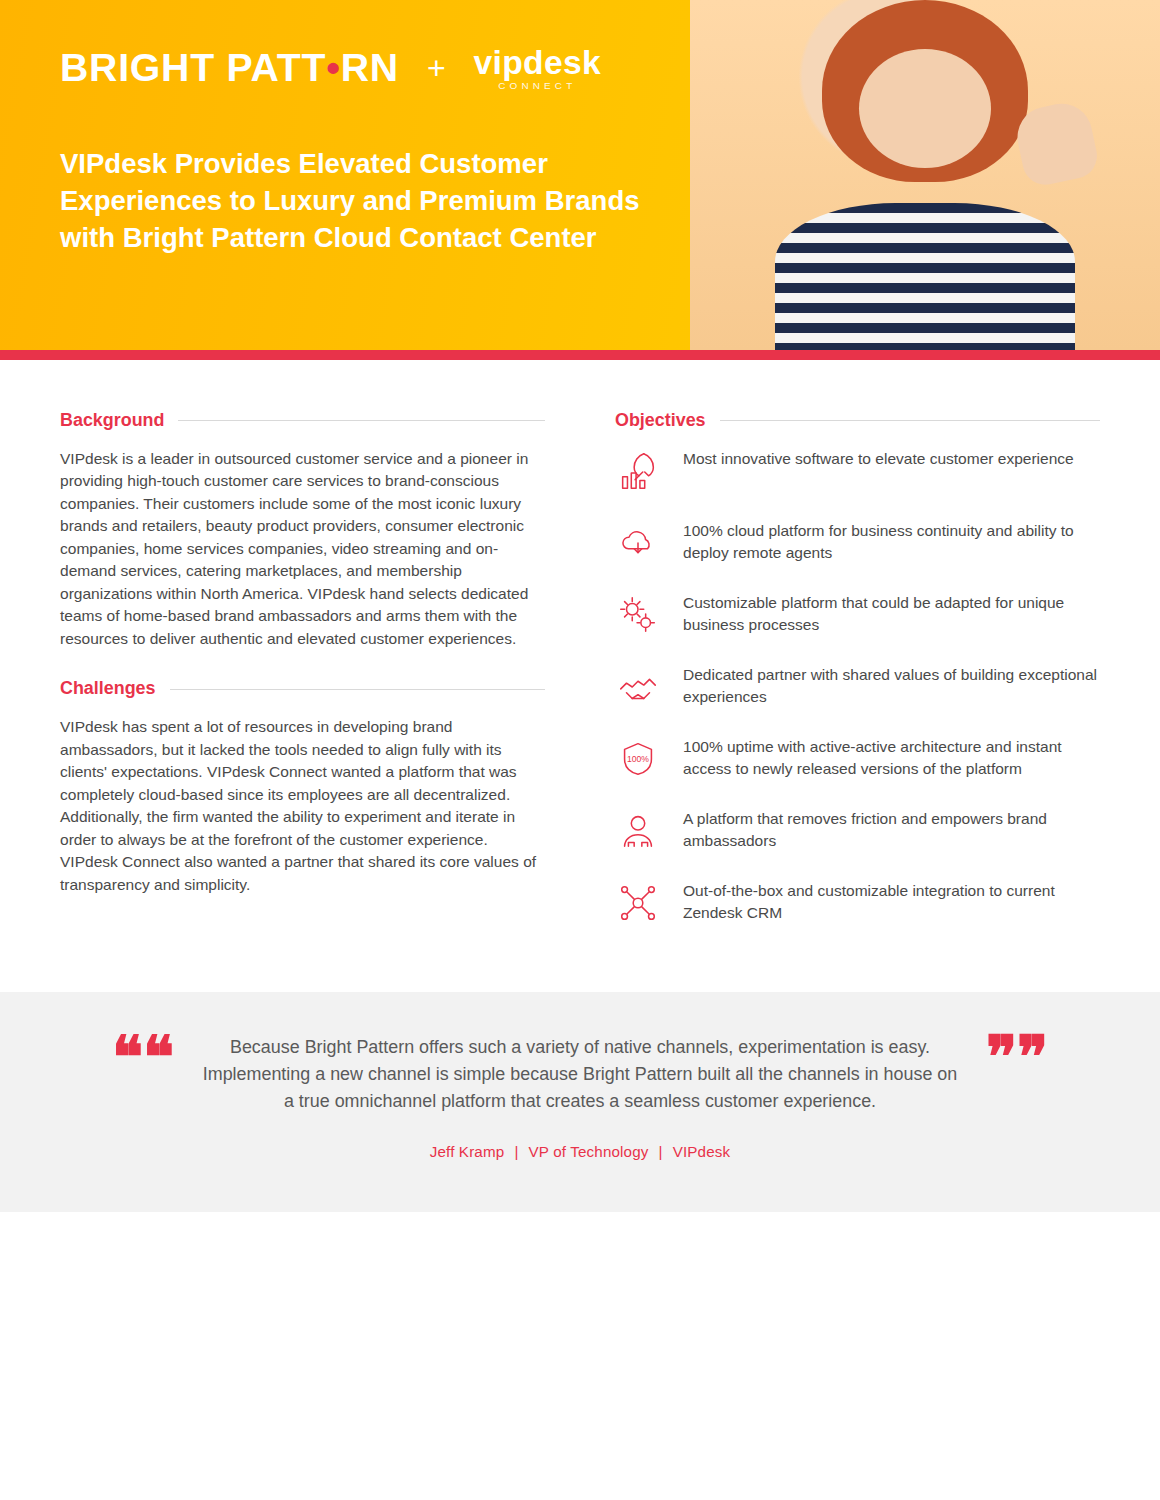BRIGHT PATT•RN + vipdesk CONNECT
VIPdesk Provides Elevated Customer
Experiences to Luxury and Premium Brands
with Bright Pattern Cloud Contact Center
Background
VIPdesk is a leader in outsourced customer service and a pioneer in providing high-touch customer care services to brand-conscious companies. Their customers include some of the most iconic luxury brands and retailers, beauty product providers, consumer electronic companies, home services companies, video streaming and on-demand services, catering marketplaces, and membership organizations within North America. VIPdesk hand selects dedicated teams of home-based brand ambassadors and arms them with the resources to deliver authentic and elevated customer experiences.
Challenges
VIPdesk has spent a lot of resources in developing brand ambassadors, but it lacked the tools needed to align fully with its clients' expectations. VIPdesk Connect wanted a platform that was completely cloud-based since its employees are all decentralized. Additionally, the firm wanted the ability to experiment and iterate in order to always be at the forefront of the customer experience. VIPdesk Connect also wanted a partner that shared its core values of transparency and simplicity.
Objectives
Most innovative software to elevate customer experience
100% cloud platform for business continuity and ability to deploy remote agents
Customizable platform that could be adapted for unique business processes
Dedicated partner with shared values of building exceptional experiences
100% 100% uptime with active-active architecture and instant access to newly released versions of the platform
A platform that removes friction and empowers brand ambassadors
Out-of-the-box and customizable integration to current Zendesk CRM
❝❝
Because Bright Pattern offers such a variety of native channels, experimentation is easy. Implementing a new channel is simple because Bright Pattern built all the channels in house on a true omnichannel platform that creates a seamless customer experience.
❞❞
Jeff Kramp|VP of Technology|VIPdesk